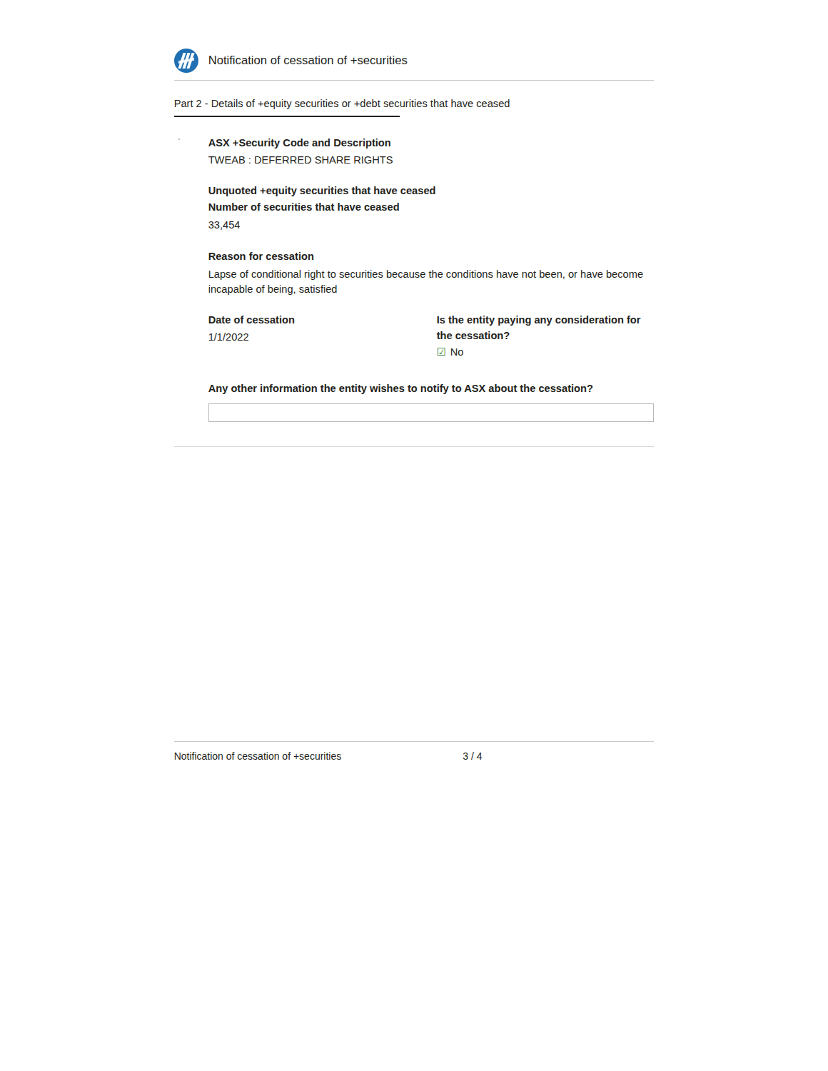Notification of cessation of +securities
Part 2 - Details of +equity securities or +debt securities that have ceased
ASX +Security Code and Description
TWEAB : DEFERRED SHARE RIGHTS
Unquoted +equity securities that have ceased
Number of securities that have ceased
33,454
Reason for cessation
Lapse of conditional right to securities because the conditions have not been, or have become incapable of being, satisfied
Date of cessation
1/1/2022
Is the entity paying any consideration for the cessation?
☑No
Any other information the entity wishes to notify to ASX about the cessation?
Notification of cessation of +securities
3 / 4